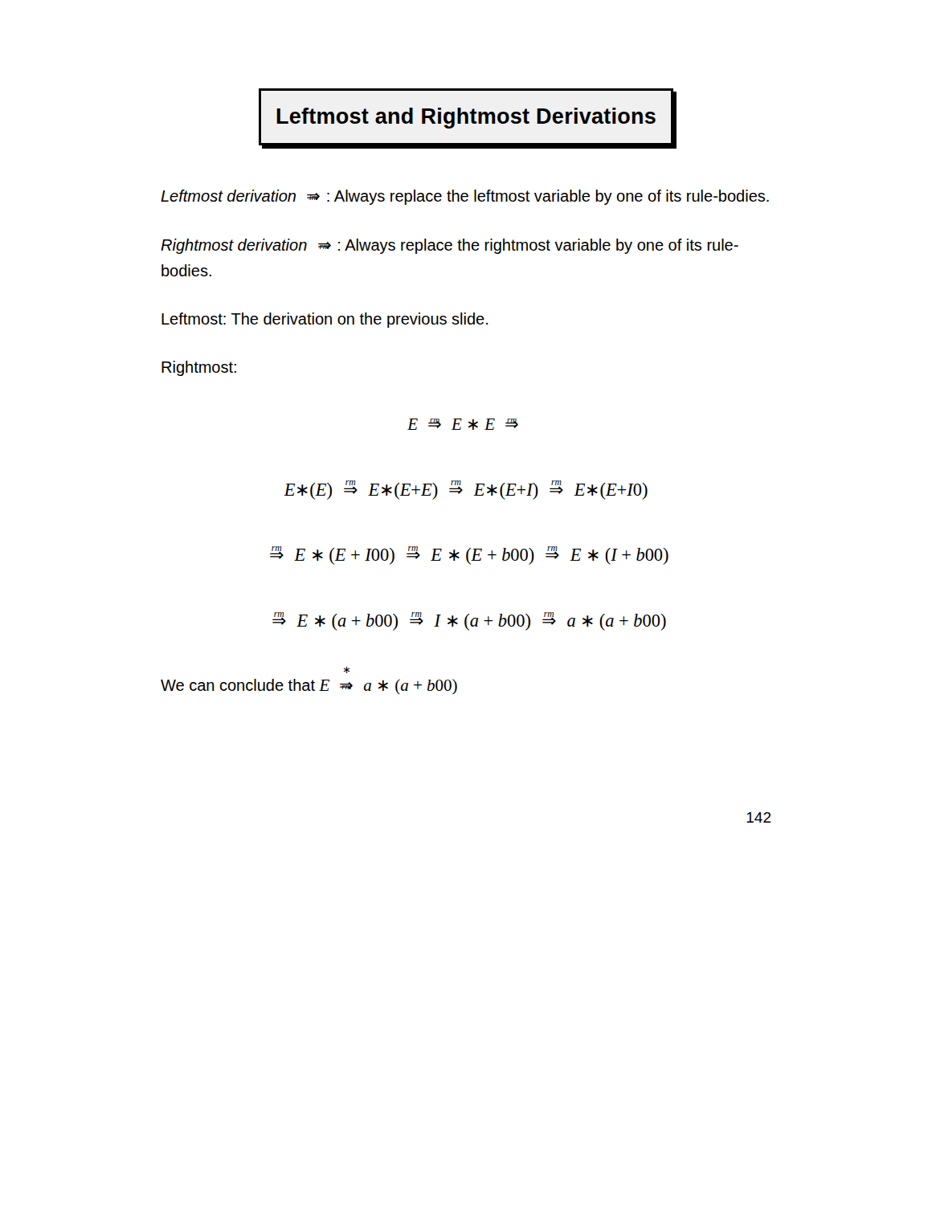Leftmost and Rightmost Derivations
Leftmost derivation ⇒lm: Always replace the leftmost variable by one of its rule-bodies.
Rightmost derivation ⇒rm: Always replace the rightmost variable by one of its rule-bodies.
Leftmost: The derivation on the previous slide.
Rightmost:
E ⇒rm E ∗ E ⇒rm
E∗(E) ⇒rm E∗(E+E) ⇒rm E∗(E+I) ⇒rm E∗(E+I0)
⇒rm E ∗ (E + I00) ⇒rm E ∗ (E + b00) ⇒rm E ∗ (I + b00)
⇒rm E ∗ (a + b00) ⇒rm I ∗ (a + b00) ⇒rm a ∗ (a + b00)
We can conclude that E ∗⇒rm a ∗ (a + b00)
142